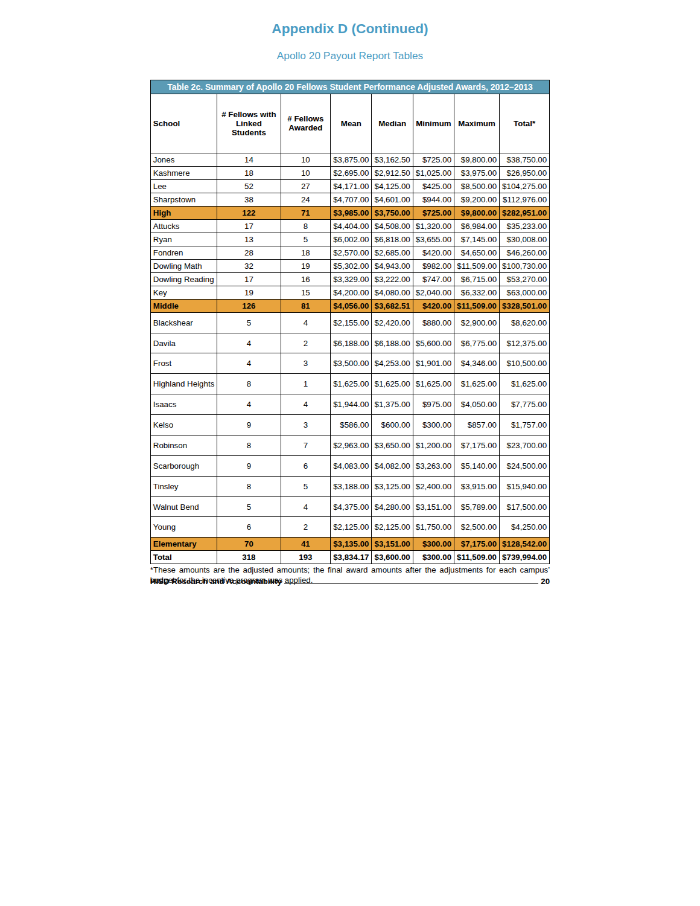Appendix D (Continued)
Apollo 20 Payout Report Tables
| Table 2c. Summary of Apollo 20 Fellows Student Performance Adjusted Awards, 2012–2013 |
| School | # Fellows with Linked Students | # Fellows Awarded | Mean | Median | Minimum | Maximum | Total* |
| Jones | 14 | 10 | $3,875.00 | $3,162.50 | $725.00 | $9,800.00 | $38,750.00 |
| Kashmere | 18 | 10 | $2,695.00 | $2,912.50 | $1,025.00 | $3,975.00 | $26,950.00 |
| Lee | 52 | 27 | $4,171.00 | $4,125.00 | $425.00 | $8,500.00 | $104,275.00 |
| Sharpstown | 38 | 24 | $4,707.00 | $4,601.00 | $944.00 | $9,200.00 | $112,976.00 |
| High | 122 | 71 | $3,985.00 | $3,750.00 | $725.00 | $9,800.00 | $282,951.00 |
| Attucks | 17 | 8 | $4,404.00 | $4,508.00 | $1,320.00 | $6,984.00 | $35,233.00 |
| Ryan | 13 | 5 | $6,002.00 | $6,818.00 | $3,655.00 | $7,145.00 | $30,008.00 |
| Fondren | 28 | 18 | $2,570.00 | $2,685.00 | $420.00 | $4,650.00 | $46,260.00 |
| Dowling Math | 32 | 19 | $5,302.00 | $4,943.00 | $982.00 | $11,509.00 | $100,730.00 |
| Dowling Reading | 17 | 16 | $3,329.00 | $3,222.00 | $747.00 | $6,715.00 | $53,270.00 |
| Key | 19 | 15 | $4,200.00 | $4,080.00 | $2,040.00 | $6,332.00 | $63,000.00 |
| Middle | 126 | 81 | $4,056.00 | $3,682.51 | $420.00 | $11,509.00 | $328,501.00 |
| Blackshear | 5 | 4 | $2,155.00 | $2,420.00 | $880.00 | $2,900.00 | $8,620.00 |
| Davila | 4 | 2 | $6,188.00 | $6,188.00 | $5,600.00 | $6,775.00 | $12,375.00 |
| Frost | 4 | 3 | $3,500.00 | $4,253.00 | $1,901.00 | $4,346.00 | $10,500.00 |
| Highland Heights | 8 | 1 | $1,625.00 | $1,625.00 | $1,625.00 | $1,625.00 | $1,625.00 |
| Isaacs | 4 | 4 | $1,944.00 | $1,375.00 | $975.00 | $4,050.00 | $7,775.00 |
| Kelso | 9 | 3 | $586.00 | $600.00 | $300.00 | $857.00 | $1,757.00 |
| Robinson | 8 | 7 | $2,963.00 | $3,650.00 | $1,200.00 | $7,175.00 | $23,700.00 |
| Scarborough | 9 | 6 | $4,083.00 | $4,082.00 | $3,263.00 | $5,140.00 | $24,500.00 |
| Tinsley | 8 | 5 | $3,188.00 | $3,125.00 | $2,400.00 | $3,915.00 | $15,940.00 |
| Walnut Bend | 5 | 4 | $4,375.00 | $4,280.00 | $3,151.00 | $5,789.00 | $17,500.00 |
| Young | 6 | 2 | $2,125.00 | $2,125.00 | $1,750.00 | $2,500.00 | $4,250.00 |
| Elementary | 70 | 41 | $3,135.00 | $3,151.00 | $300.00 | $7,175.00 | $128,542.00 |
| Total | 318 | 193 | $3,834.17 | $3,600.00 | $300.00 | $11,509.00 | $739,994.00 |
*These amounts are the adjusted amounts; the final award amounts after the adjustments for each campus’ budget for the incentive program was applied.
HISD Research and Accountability 20